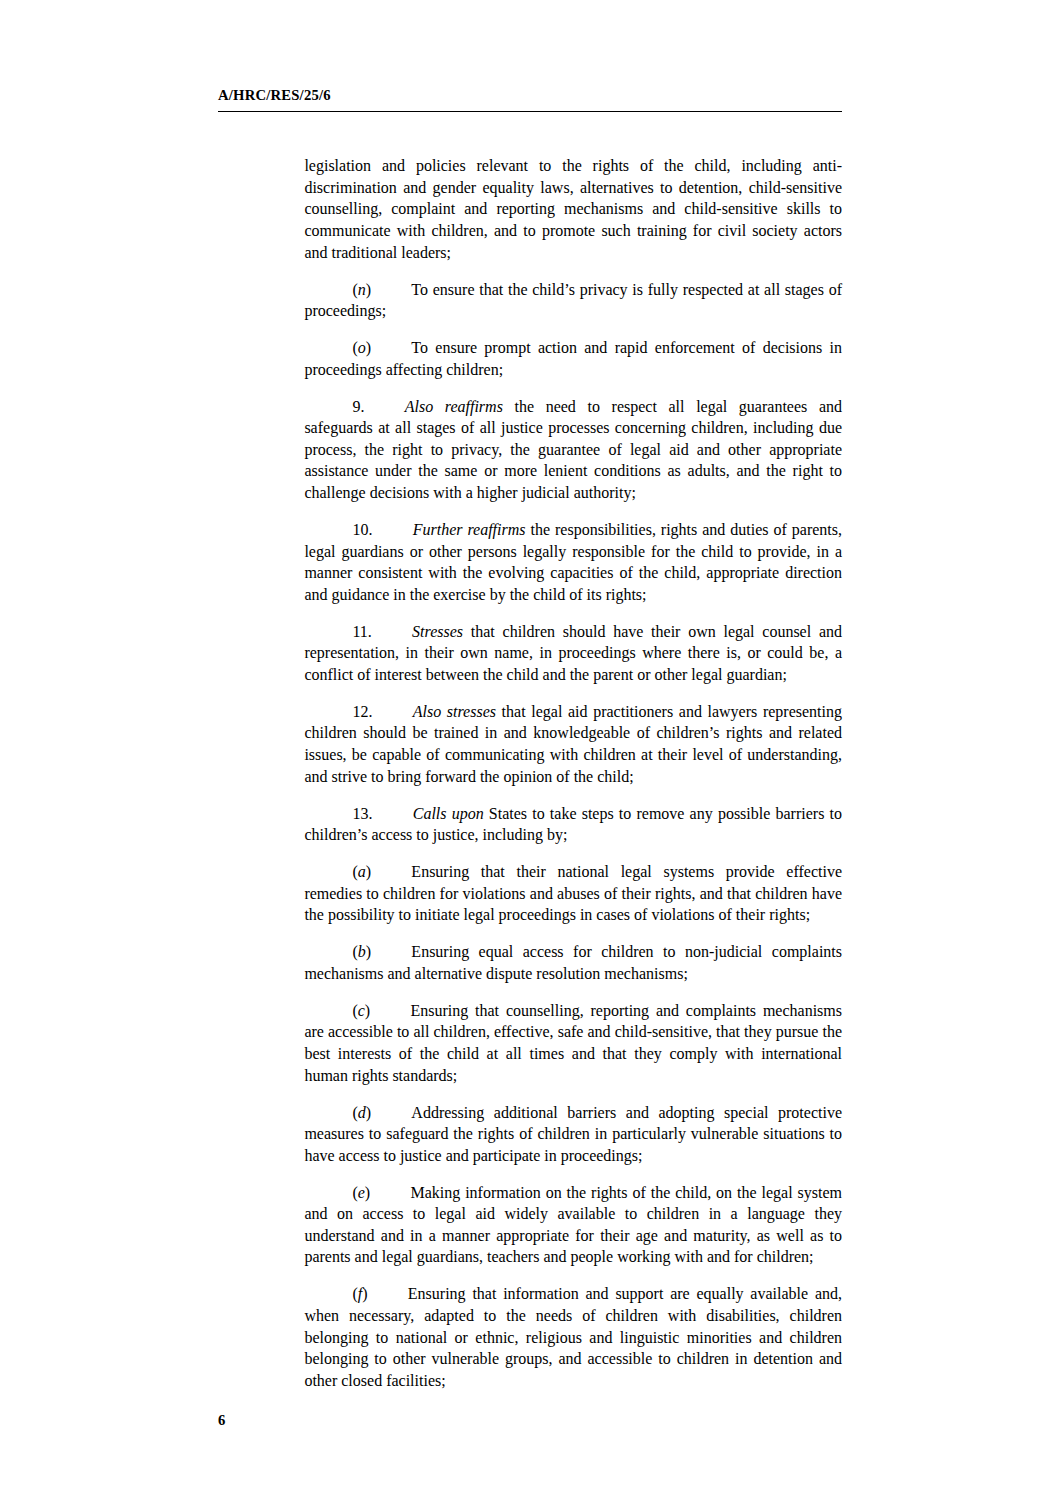A/HRC/RES/25/6
legislation and policies relevant to the rights of the child, including anti-discrimination and gender equality laws, alternatives to detention, child-sensitive counselling, complaint and reporting mechanisms and child-sensitive skills to communicate with children, and to promote such training for civil society actors and traditional leaders;
(n) To ensure that the child’s privacy is fully respected at all stages of proceedings;
(o) To ensure prompt action and rapid enforcement of decisions in proceedings affecting children;
9. Also reaffirms the need to respect all legal guarantees and safeguards at all stages of all justice processes concerning children, including due process, the right to privacy, the guarantee of legal aid and other appropriate assistance under the same or more lenient conditions as adults, and the right to challenge decisions with a higher judicial authority;
10. Further reaffirms the responsibilities, rights and duties of parents, legal guardians or other persons legally responsible for the child to provide, in a manner consistent with the evolving capacities of the child, appropriate direction and guidance in the exercise by the child of its rights;
11. Stresses that children should have their own legal counsel and representation, in their own name, in proceedings where there is, or could be, a conflict of interest between the child and the parent or other legal guardian;
12. Also stresses that legal aid practitioners and lawyers representing children should be trained in and knowledgeable of children’s rights and related issues, be capable of communicating with children at their level of understanding, and strive to bring forward the opinion of the child;
13. Calls upon States to take steps to remove any possible barriers to children’s access to justice, including by;
(a) Ensuring that their national legal systems provide effective remedies to children for violations and abuses of their rights, and that children have the possibility to initiate legal proceedings in cases of violations of their rights;
(b) Ensuring equal access for children to non-judicial complaints mechanisms and alternative dispute resolution mechanisms;
(c) Ensuring that counselling, reporting and complaints mechanisms are accessible to all children, effective, safe and child-sensitive, that they pursue the best interests of the child at all times and that they comply with international human rights standards;
(d) Addressing additional barriers and adopting special protective measures to safeguard the rights of children in particularly vulnerable situations to have access to justice and participate in proceedings;
(e) Making information on the rights of the child, on the legal system and on access to legal aid widely available to children in a language they understand and in a manner appropriate for their age and maturity, as well as to parents and legal guardians, teachers and people working with and for children;
(f) Ensuring that information and support are equally available and, when necessary, adapted to the needs of children with disabilities, children belonging to national or ethnic, religious and linguistic minorities and children belonging to other vulnerable groups, and accessible to children in detention and other closed facilities;
6